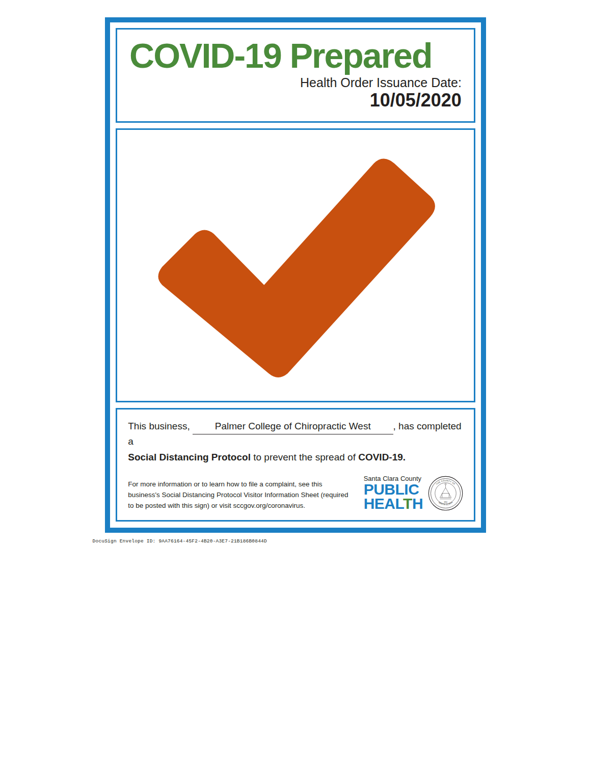COVID-19 Prepared
Health Order Issuance Date:
10/05/2020
This business, Palmer College of Chiropractic West, has completed a
Social Distancing Protocol to prevent the spread of COVID-19.
For more information or to learn how to file a complaint, see this business's Social Distancing Protocol Visitor Information Sheet (required to be posted with this sign) or visit sccgov.org/coronavirus.
Santa Clara County
PUBLIC
HEALTH
THE COUNTY OF SANTA CLARA 1850
DocuSign Envelope ID: 9AA76164-45F2-4B20-A3E7-21B186B0844D